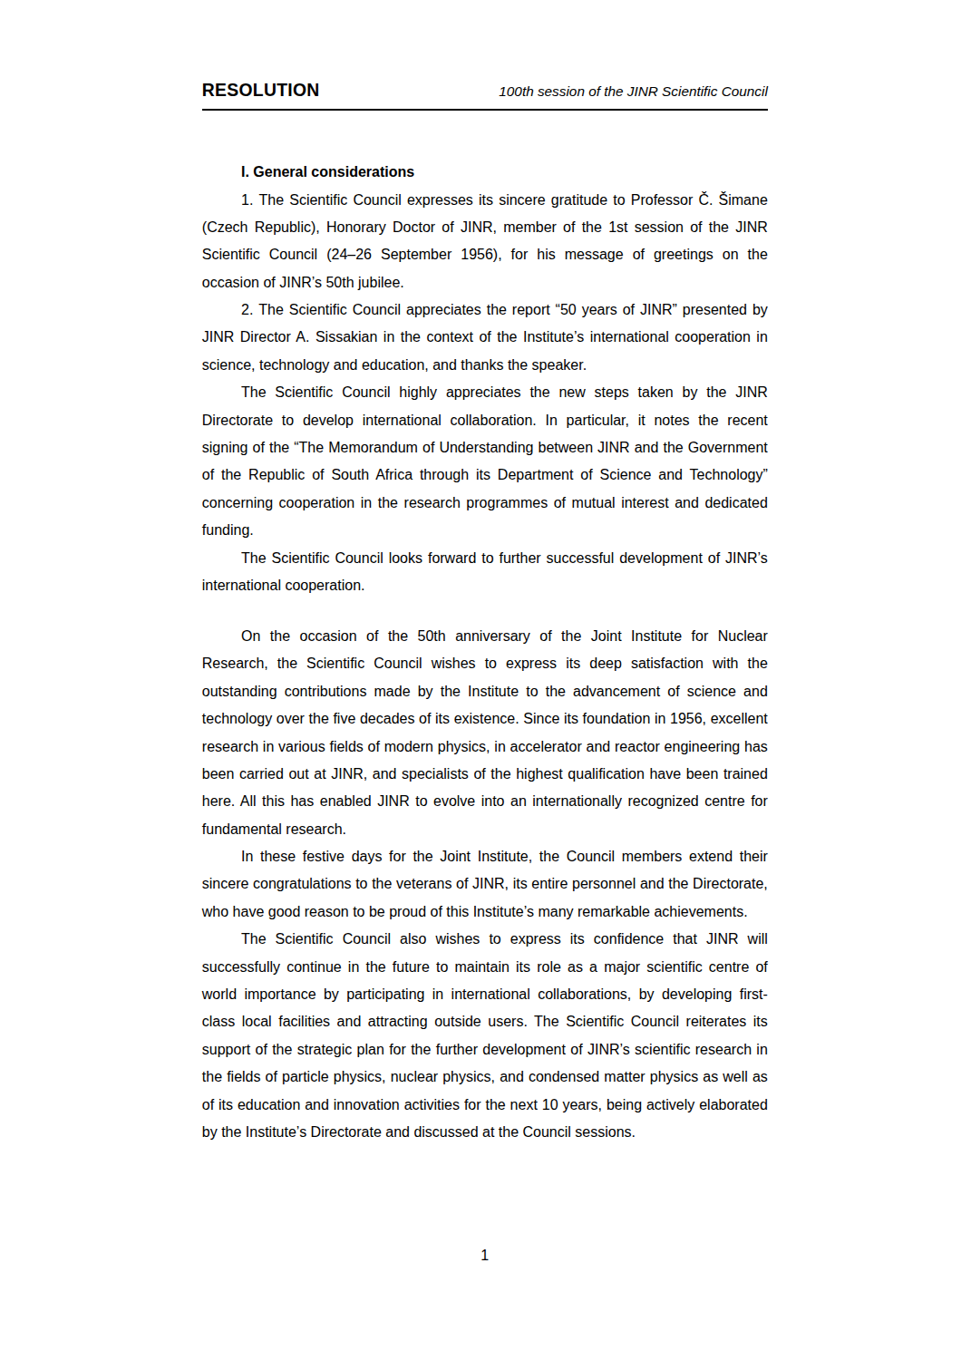RESOLUTION
100th session of the JINR Scientific Council
I. General considerations
1. The Scientific Council expresses its sincere gratitude to Professor Č. Šimane (Czech Republic), Honorary Doctor of JINR, member of the 1st session of the JINR Scientific Council (24–26 September 1956), for his message of greetings on the occasion of JINR’s 50th jubilee.
2. The Scientific Council appreciates the report “50 years of JINR” presented by JINR Director A. Sissakian in the context of the Institute’s international cooperation in science, technology and education, and thanks the speaker.
The Scientific Council highly appreciates the new steps taken by the JINR Directorate to develop international collaboration. In particular, it notes the recent signing of the “The Memorandum of Understanding between JINR and the Government of the Republic of South Africa through its Department of Science and Technology” concerning cooperation in the research programmes of mutual interest and dedicated funding.
The Scientific Council looks forward to further successful development of JINR’s international cooperation.
On the occasion of the 50th anniversary of the Joint Institute for Nuclear Research, the Scientific Council wishes to express its deep satisfaction with the outstanding contributions made by the Institute to the advancement of science and technology over the five decades of its existence. Since its foundation in 1956, excellent research in various fields of modern physics, in accelerator and reactor engineering has been carried out at JINR, and specialists of the highest qualification have been trained here. All this has enabled JINR to evolve into an internationally recognized centre for fundamental research.
In these festive days for the Joint Institute, the Council members extend their sincere congratulations to the veterans of JINR, its entire personnel and the Directorate, who have good reason to be proud of this Institute’s many remarkable achievements.
The Scientific Council also wishes to express its confidence that JINR will successfully continue in the future to maintain its role as a major scientific centre of world importance by participating in international collaborations, by developing first-class local facilities and attracting outside users. The Scientific Council reiterates its support of the strategic plan for the further development of JINR’s scientific research in the fields of particle physics, nuclear physics, and condensed matter physics as well as of its education and innovation activities for the next 10 years, being actively elaborated by the Institute’s Directorate and discussed at the Council sessions.
1